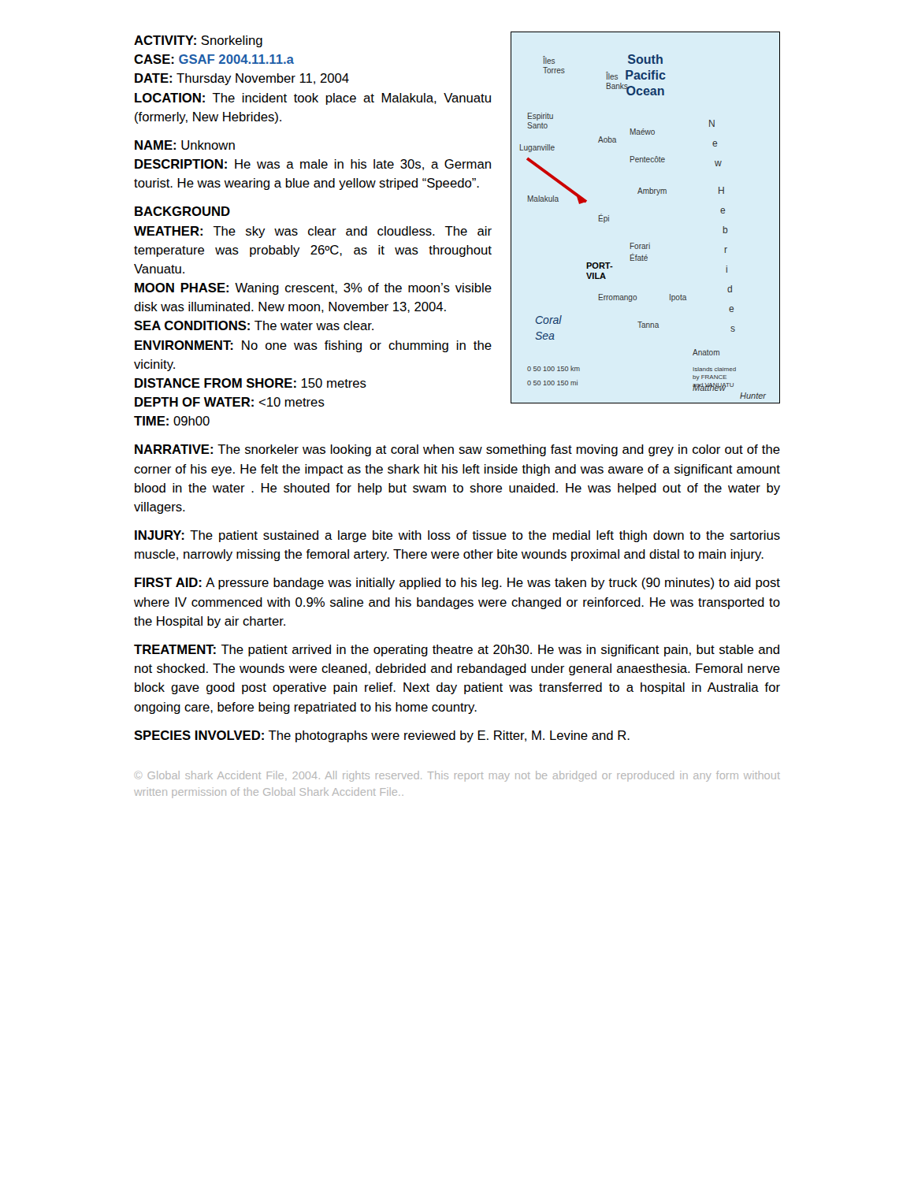ACTIVITY: Snorkeling
CASE: GSAF 2004.11.11.a
DATE: Thursday November 11, 2004
LOCATION: The incident took place at Malakula, Vanuatu (formerly, New Hebrides).
NAME: Unknown
DESCRIPTION: He was a male in his late 30s, a German tourist. He was wearing a blue and yellow striped “Speedo”.
BACKGROUND
WEATHER: The sky was clear and cloudless. The air temperature was probably 26ºC, as it was throughout Vanuatu.
MOON PHASE: Waning crescent, 3% of the moon’s visible disk was illuminated. New moon, November 13, 2004.
SEA CONDITIONS: The water was clear.
ENVIRONMENT: No one was fishing or chumming in the vicinity.
DISTANCE FROM SHORE: 150 metres
DEPTH OF WATER: <10 metres
TIME: 09h00
NARRATIVE: The snorkeler was looking at coral when saw something fast moving and grey in color out of the corner of his eye. He felt the impact as the shark hit his left inside thigh and was aware of a significant amount blood in the water . He shouted for help but swam to shore unaided. He was helped out of the water by villagers.
INJURY: The patient sustained a large bite with loss of tissue to the medial left thigh down to the sartorius muscle, narrowly missing the femoral artery. There were other bite wounds proximal and distal to main injury.
FIRST AID: A pressure bandage was initially applied to his leg. He was taken by truck (90 minutes) to aid post where IV commenced with 0.9% saline and his bandages were changed or reinforced. He was transported to the Hospital by air charter.
TREATMENT: The patient arrived in the operating theatre at 20h30. He was in significant pain, but stable and not shocked. The wounds were cleaned, debrided and rebandaged under general anaesthesia. Femoral nerve block gave good post operative pain relief. Next day patient was transferred to a hospital in Australia for ongoing care, before being repatriated to his home country.
SPECIES INVOLVED: The photographs were reviewed by E. Ritter, M. Levine and R.
© Global shark Accident File, 2004. All rights reserved. This report may not be abridged or reproduced in any form without written permission of the Global Shark Accident File..